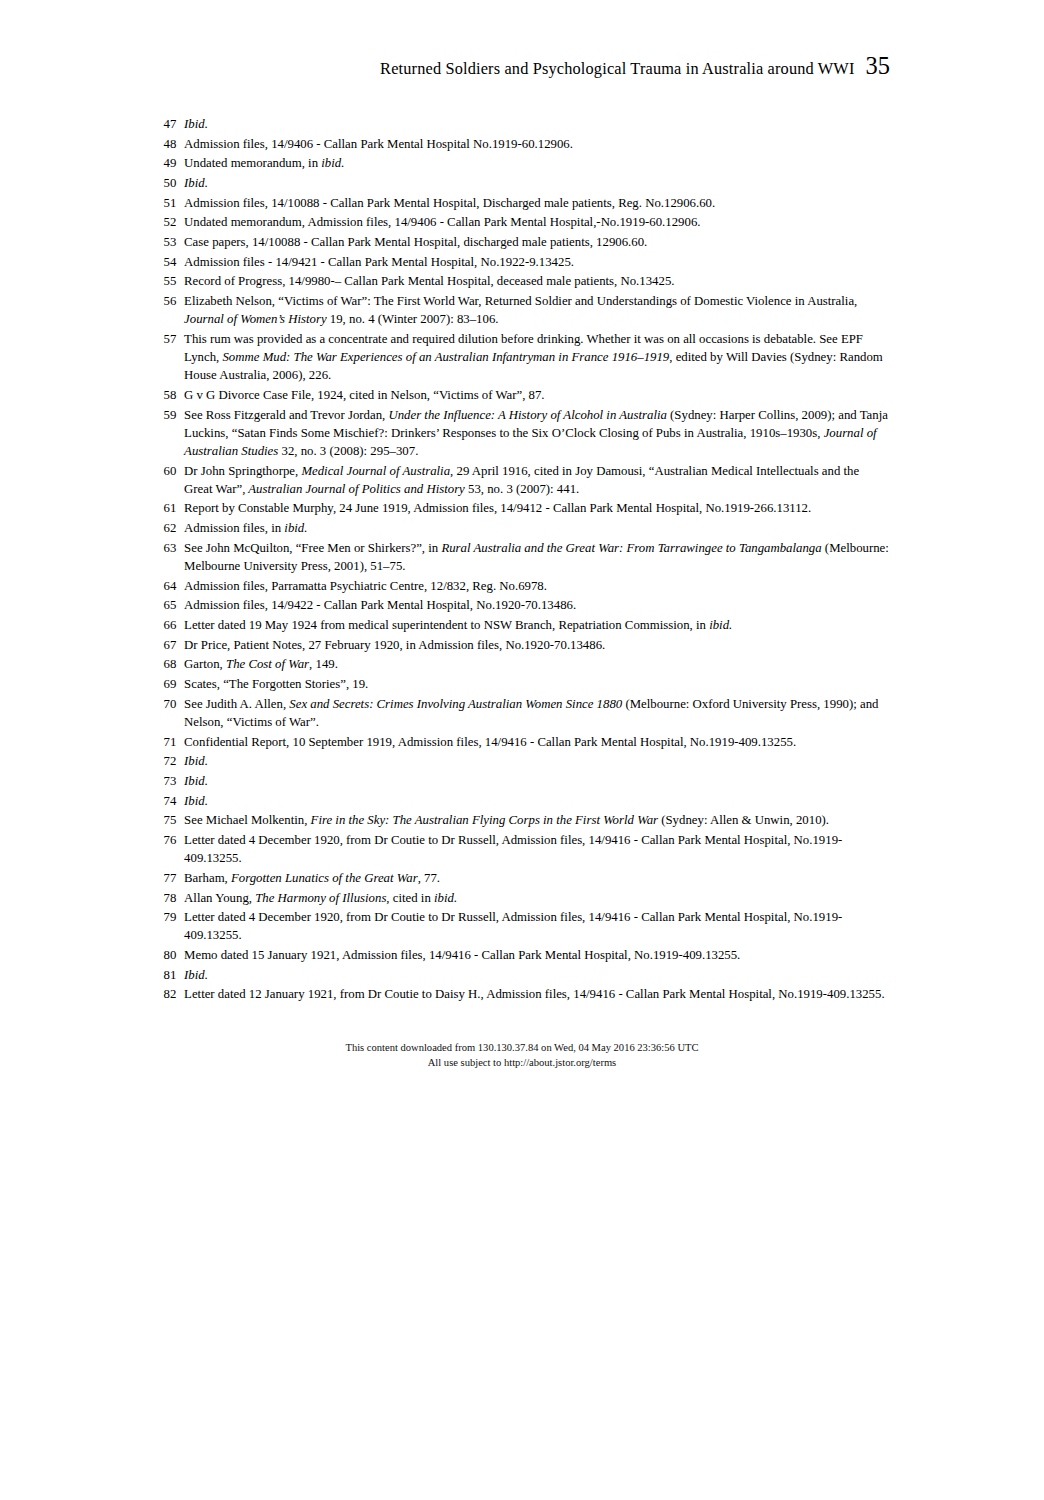Returned Soldiers and Psychological Trauma in Australia around WWI 35
47 Ibid.
48 Admission files, 14/9406 - Callan Park Mental Hospital No.1919-60.12906.
49 Undated memorandum, in ibid.
50 Ibid.
51 Admission files, 14/10088 - Callan Park Mental Hospital, Discharged male patients, Reg. No.12906.60.
52 Undated memorandum, Admission files, 14/9406 - Callan Park Mental Hospital,-No.1919-60.12906.
53 Case papers, 14/10088 - Callan Park Mental Hospital, discharged male patients, 12906.60.
54 Admission files - 14/9421 - Callan Park Mental Hospital, No.1922-9.13425.
55 Record of Progress, 14/9980-– Callan Park Mental Hospital, deceased male patients, No.13425.
56 Elizabeth Nelson, “Victims of War”: The First World War, Returned Soldier and Understandings of Domestic Violence in Australia, Journal of Women’s History 19, no. 4 (Winter 2007): 83–106.
57 This rum was provided as a concentrate and required dilution before drinking. Whether it was on all occasions is debatable. See EPF Lynch, Somme Mud: The War Experiences of an Australian Infantryman in France 1916–1919, edited by Will Davies (Sydney: Random House Australia, 2006), 226.
58 G v G Divorce Case File, 1924, cited in Nelson, “Victims of War”, 87.
59 See Ross Fitzgerald and Trevor Jordan, Under the Influence: A History of Alcohol in Australia (Sydney: Harper Collins, 2009); and Tanja Luckins, “Satan Finds Some Mischief?: Drinkers’ Responses to the Six O’Clock Closing of Pubs in Australia, 1910s–1930s, Journal of Australian Studies 32, no. 3 (2008): 295–307.
60 Dr John Springthorpe, Medical Journal of Australia, 29 April 1916, cited in Joy Damousi, “Australian Medical Intellectuals and the Great War”, Australian Journal of Politics and History 53, no. 3 (2007): 441.
61 Report by Constable Murphy, 24 June 1919, Admission files, 14/9412 - Callan Park Mental Hospital, No.1919-266.13112.
62 Admission files, in ibid.
63 See John McQuilton, “Free Men or Shirkers?”, in Rural Australia and the Great War: From Tarrawingee to Tangambalanga (Melbourne: Melbourne University Press, 2001), 51–75.
64 Admission files, Parramatta Psychiatric Centre, 12/832, Reg. No.6978.
65 Admission files, 14/9422 - Callan Park Mental Hospital, No.1920-70.13486.
66 Letter dated 19 May 1924 from medical superintendent to NSW Branch, Repatriation Commission, in ibid.
67 Dr Price, Patient Notes, 27 February 1920, in Admission files, No.1920-70.13486.
68 Garton, The Cost of War, 149.
69 Scates, “The Forgotten Stories”, 19.
70 See Judith A. Allen, Sex and Secrets: Crimes Involving Australian Women Since 1880 (Melbourne: Oxford University Press, 1990); and Nelson, “Victims of War”.
71 Confidential Report, 10 September 1919, Admission files, 14/9416 - Callan Park Mental Hospital, No.1919-409.13255.
72 Ibid.
73 Ibid.
74 Ibid.
75 See Michael Molkentin, Fire in the Sky: The Australian Flying Corps in the First World War (Sydney: Allen & Unwin, 2010).
76 Letter dated 4 December 1920, from Dr Coutie to Dr Russell, Admission files, 14/9416 - Callan Park Mental Hospital, No.1919-409.13255.
77 Barham, Forgotten Lunatics of the Great War, 77.
78 Allan Young, The Harmony of Illusions, cited in ibid.
79 Letter dated 4 December 1920, from Dr Coutie to Dr Russell, Admission files, 14/9416 - Callan Park Mental Hospital, No.1919-409.13255.
80 Memo dated 15 January 1921, Admission files, 14/9416 - Callan Park Mental Hospital, No.1919-409.13255.
81 Ibid.
82 Letter dated 12 January 1921, from Dr Coutie to Daisy H., Admission files, 14/9416 - Callan Park Mental Hospital, No.1919-409.13255.
This content downloaded from 130.130.37.84 on Wed, 04 May 2016 23:36:56 UTC
All use subject to http://about.jstor.org/terms